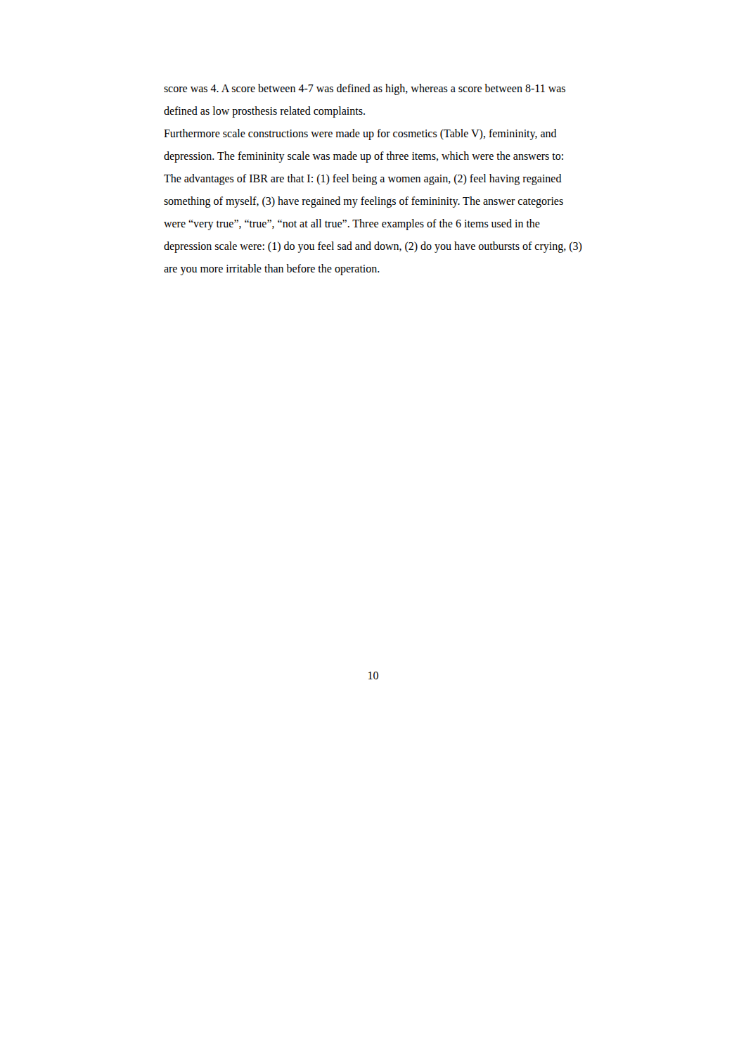score was 4. A score between 4-7 was defined as high, whereas a score between 8-11 was defined as low prosthesis related complaints.
Furthermore scale constructions were made up for cosmetics (Table V), femininity, and depression. The femininity scale was made up of three items, which were the answers to: The advantages of IBR are that I: (1) feel being a women again, (2) feel having regained something of myself, (3) have regained my feelings of femininity. The answer categories were “very true”, “true”, “not at all true”. Three examples of the 6 items used in the depression scale were: (1) do you feel sad and down, (2) do you have outbursts of crying, (3) are you more irritable than before the operation.
10